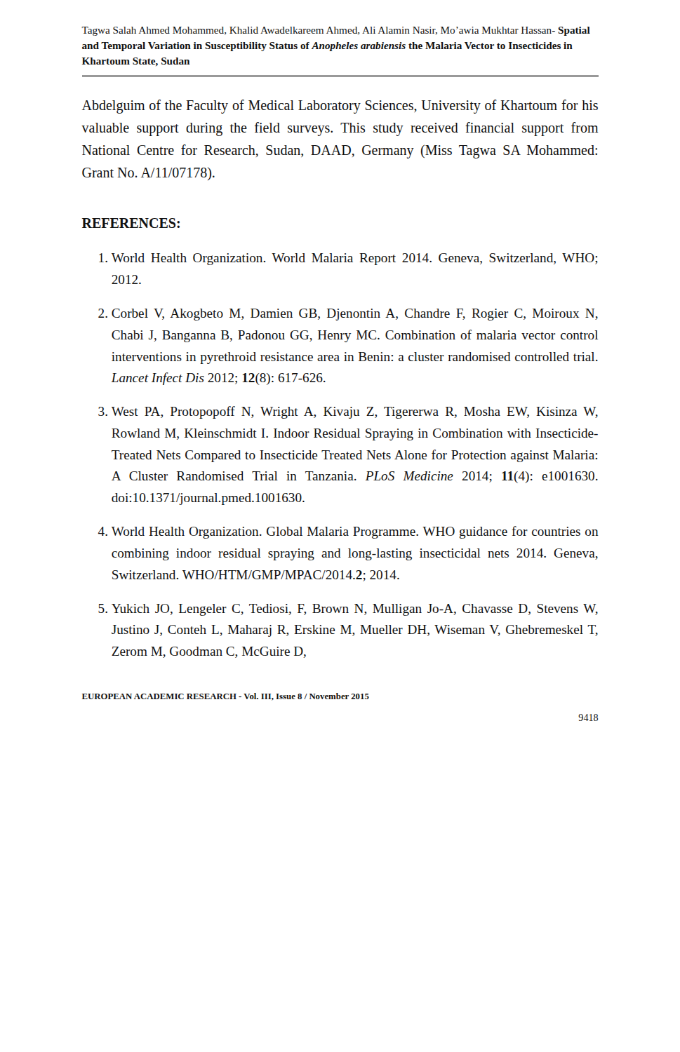Tagwa Salah Ahmed Mohammed, Khalid Awadelkareem Ahmed, Ali Alamin Nasir, Mo’awia Mukhtar Hassan- Spatial and Temporal Variation in Susceptibility Status of Anopheles arabiensis the Malaria Vector to Insecticides in Khartoum State, Sudan
Abdelguim of the Faculty of Medical Laboratory Sciences, University of Khartoum for his valuable support during the field surveys. This study received financial support from National Centre for Research, Sudan, DAAD, Germany (Miss Tagwa SA Mohammed: Grant No. A/11/07178).
REFERENCES:
World Health Organization. World Malaria Report 2014. Geneva, Switzerland, WHO; 2012.
Corbel V, Akogbeto M, Damien GB, Djenontin A, Chandre F, Rogier C, Moiroux N, Chabi J, Banganna B, Padonou GG, Henry MC. Combination of malaria vector control interventions in pyrethroid resistance area in Benin: a cluster randomised controlled trial. Lancet Infect Dis 2012; 12(8): 617-626.
West PA, Protopopoff N, Wright A, Kivaju Z, Tigererwa R, Mosha EW, Kisinza W, Rowland M, Kleinschmidt I. Indoor Residual Spraying in Combination with Insecticide-Treated Nets Compared to Insecticide Treated Nets Alone for Protection against Malaria: A Cluster Randomised Trial in Tanzania. PLoS Medicine 2014; 11(4): e1001630. doi:10.1371/journal.pmed.1001630.
World Health Organization. Global Malaria Programme. WHO guidance for countries on combining indoor residual spraying and long-lasting insecticidal nets 2014. Geneva, Switzerland. WHO/HTM/GMP/MPAC/2014.2; 2014.
Yukich JO, Lengeler C, Tediosi, F, Brown N, Mulligan Jo-A, Chavasse D, Stevens W, Justino J, Conteh L, Maharaj R, Erskine M, Mueller DH, Wiseman V, Ghebremeskel T, Zerom M, Goodman C, McGuire D,
EUROPEAN ACADEMIC RESEARCH - Vol. III, Issue 8 / November 2015
9418